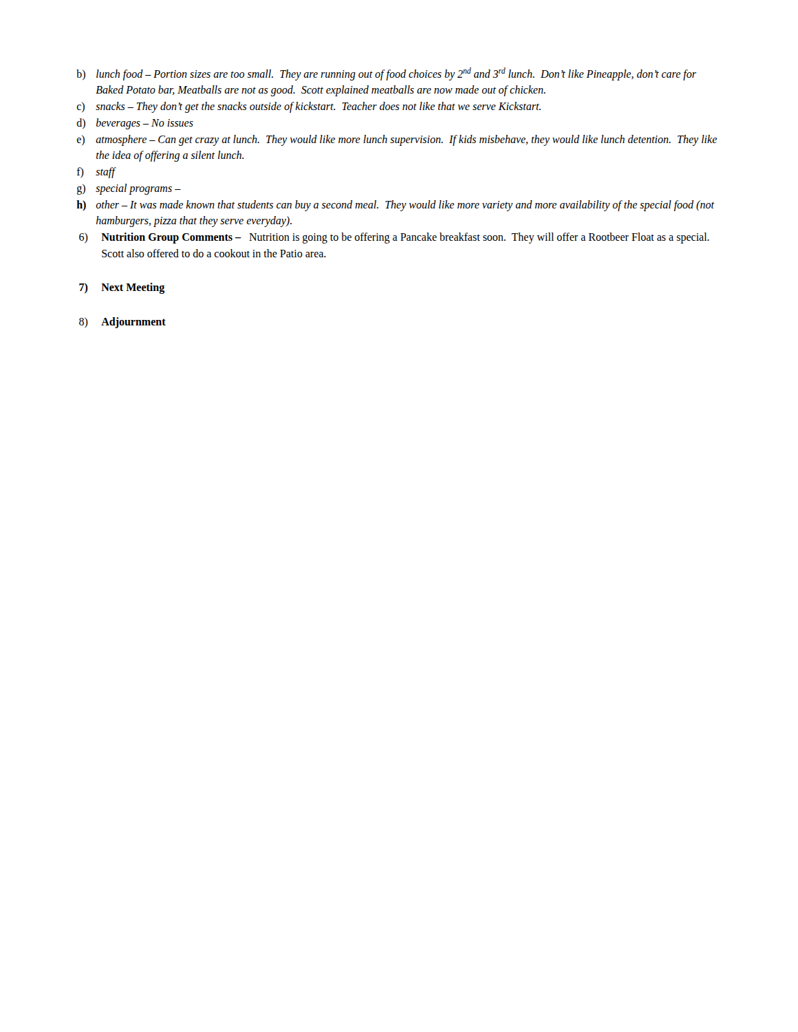b) lunch food – Portion sizes are too small. They are running out of food choices by 2nd and 3rd lunch. Don’t like Pineapple, don’t care for Baked Potato bar, Meatballs are not as good. Scott explained meatballs are now made out of chicken.
c) snacks – They don’t get the snacks outside of kickstart. Teacher does not like that we serve Kickstart.
d) beverages – No issues
e) atmosphere – Can get crazy at lunch. They would like more lunch supervision. If kids misbehave, they would like lunch detention. They like the idea of offering a silent lunch.
f) staff
g) special programs –
h) other – It was made known that students can buy a second meal. They would like more variety and more availability of the special food (not hamburgers, pizza that they serve everyday).
6) Nutrition Group Comments – Nutrition is going to be offering a Pancake breakfast soon. They will offer a Rootbeer Float as a special. Scott also offered to do a cookout in the Patio area.
7) Next Meeting
8) Adjournment